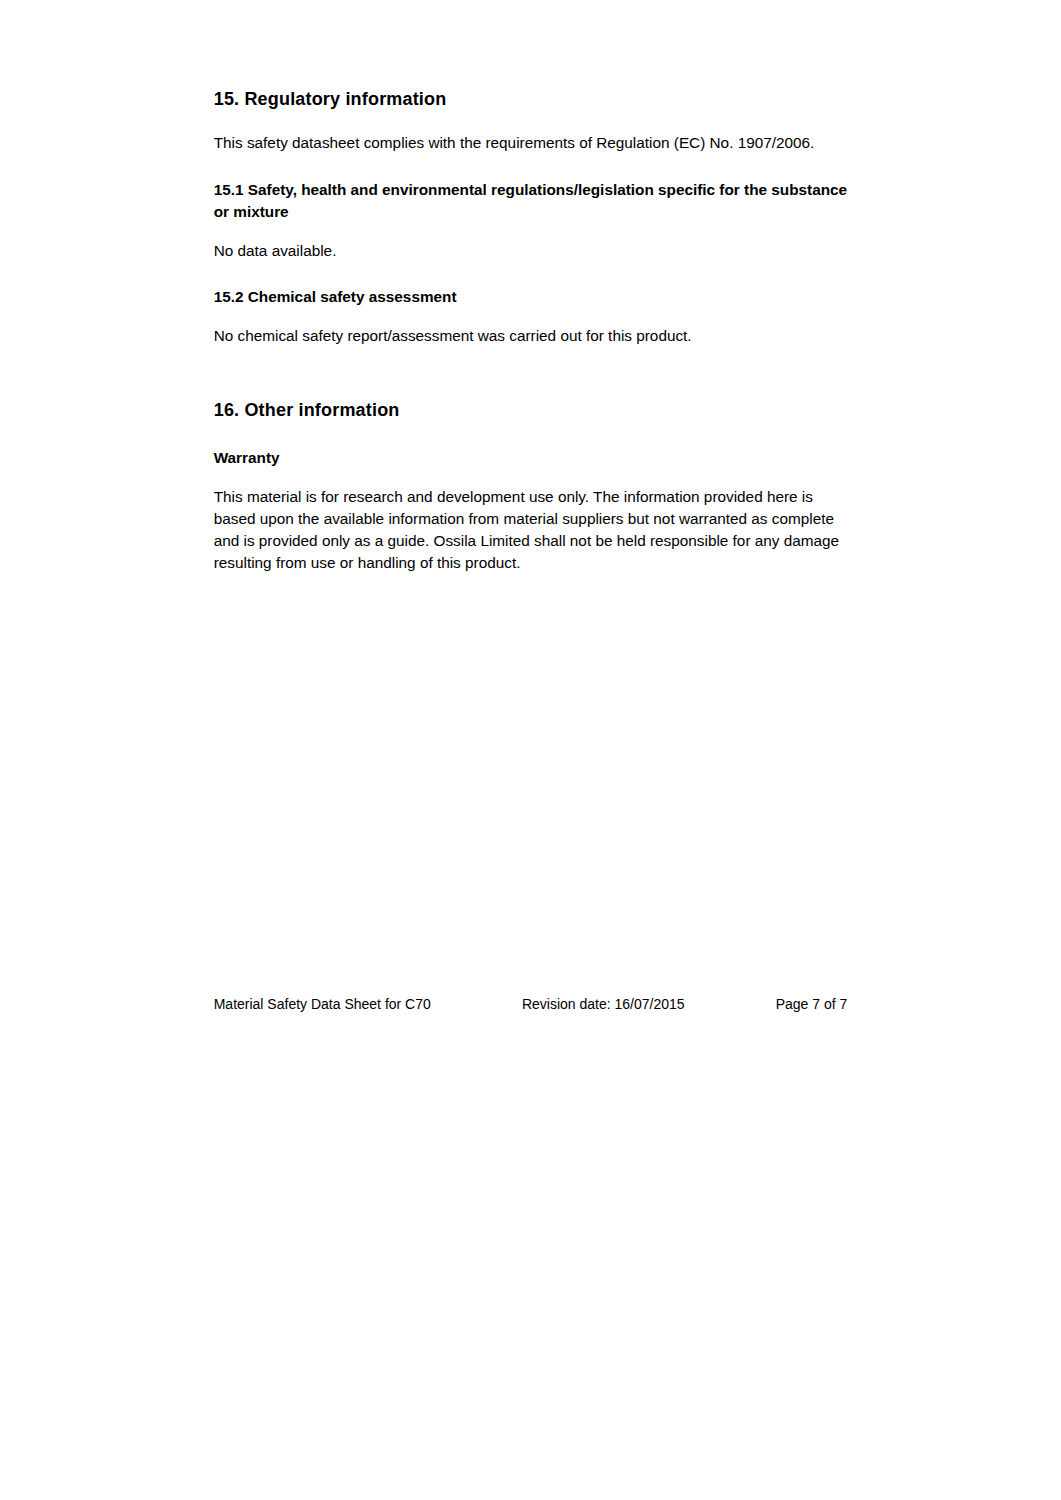15. Regulatory information
This safety datasheet complies with the requirements of Regulation (EC) No. 1907/2006.
15.1 Safety, health and environmental regulations/legislation specific for the substance or mixture
No data available.
15.2 Chemical safety assessment
No chemical safety report/assessment was carried out for this product.
16. Other information
Warranty
This material is for research and development use only. The information provided here is based upon the available information from material suppliers but not warranted as complete and is provided only as a guide. Ossila Limited shall not be held responsible for any damage resulting from use or handling of this product.
Material Safety Data Sheet for C70 Revision date: 16/07/2015 Page 7 of 7